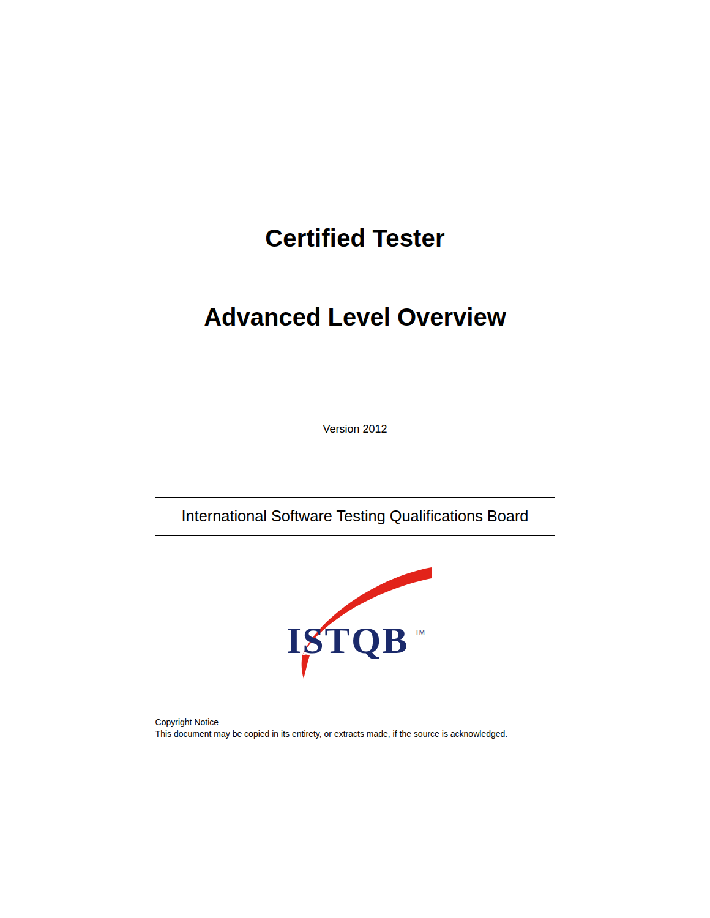Certified Tester
Advanced Level Overview
Version 2012
International Software Testing Qualifications Board
ISTQB logo ISTQB TM
Copyright Notice
This document may be copied in its entirety, or extracts made, if the source is acknowledged.